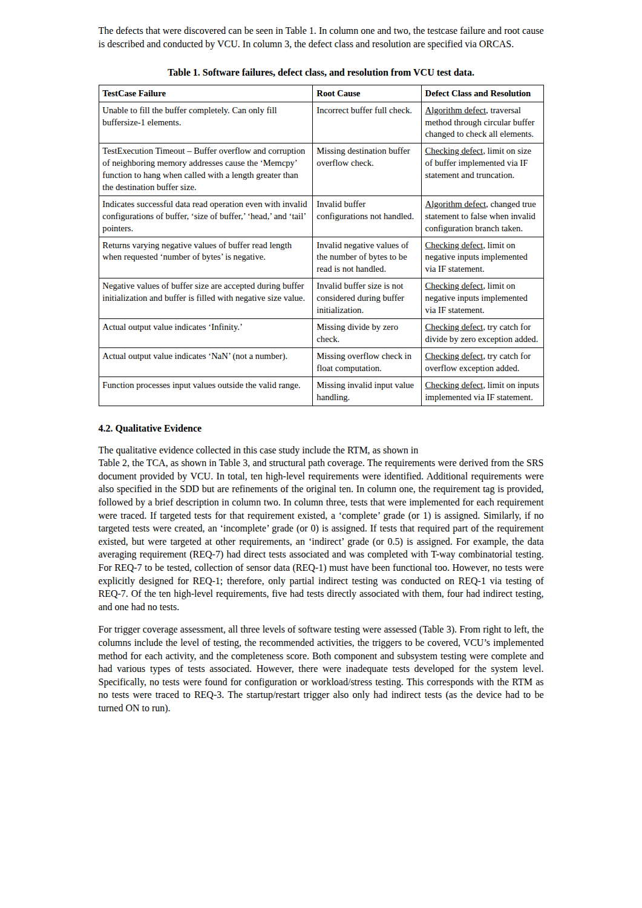The defects that were discovered can be seen in Table 1. In column one and two, the testcase failure and root cause is described and conducted by VCU. In column 3, the defect class and resolution are specified via ORCAS.
Table 1. Software failures, defect class, and resolution from VCU test data.
| TestCase Failure | Root Cause | Defect Class and Resolution |
| --- | --- | --- |
| Unable to fill the buffer completely. Can only fill buffersize-1 elements. | Incorrect buffer full check. | Algorithm defect , traversal method through circular buffer changed to check all elements. |
| TestExecution Timeout – Buffer overflow and corruption of neighboring memory addresses cause the ‘Memcpy’ function to hang when called with a length greater than the destination buffer size. | Missing destination buffer overflow check. | Checking defect , limit on size of buffer implemented via IF statement and truncation. |
| Indicates successful data read operation even with invalid configurations of buffer, ‘size of buffer,’ ‘head,’ and ‘tail’ pointers. | Invalid buffer configurations not handled. | Algorithm defect , changed true statement to false when invalid configuration branch taken. |
| Returns varying negative values of buffer read length when requested ‘number of bytes’ is negative. | Invalid negative values of the number of bytes to be read is not handled. | Checking defect , limit on negative inputs implemented via IF statement. |
| Negative values of buffer size are accepted during buffer initialization and buffer is filled with negative size value. | Invalid buffer size is not considered during buffer initialization. | Checking defect , limit on negative inputs implemented via IF statement. |
| Actual output value indicates ‘Infinity.’ | Missing divide by zero check. | Checking defect , try catch for divide by zero exception added. |
| Actual output value indicates ‘NaN’ (not a number). | Missing overflow check in float computation. | Checking defect , try catch for overflow exception added. |
| Function processes input values outside the valid range. | Missing invalid input value handling. | Checking defect , limit on inputs implemented via IF statement. |
4.2. Qualitative Evidence
The qualitative evidence collected in this case study include the RTM, as shown in
Table 2, the TCA, as shown in Table 3, and structural path coverage. The requirements were derived from the SRS document provided by VCU. In total, ten high-level requirements were identified. Additional requirements were also specified in the SDD but are refinements of the original ten. In column one, the requirement tag is provided, followed by a brief description in column two. In column three, tests that were implemented for each requirement were traced. If targeted tests for that requirement existed, a ‘complete’ grade (or 1) is assigned. Similarly, if no targeted tests were created, an ‘incomplete’ grade (or 0) is assigned. If tests that required part of the requirement existed, but were targeted at other requirements, an ‘indirect’ grade (or 0.5) is assigned. For example, the data averaging requirement (REQ-7) had direct tests associated and was completed with T-way combinatorial testing. For REQ-7 to be tested, collection of sensor data (REQ-1) must have been functional too. However, no tests were explicitly designed for REQ-1; therefore, only partial indirect testing was conducted on REQ-1 via testing of REQ-7. Of the ten high-level requirements, five had tests directly associated with them, four had indirect testing, and one had no tests.
For trigger coverage assessment, all three levels of software testing were assessed (Table 3). From right to left, the columns include the level of testing, the recommended activities, the triggers to be covered, VCU’s implemented method for each activity, and the completeness score. Both component and subsystem testing were complete and had various types of tests associated. However, there were inadequate tests developed for the system level. Specifically, no tests were found for configuration or workload/stress testing. This corresponds with the RTM as no tests were traced to REQ-3. The startup/restart trigger also only had indirect tests (as the device had to be turned ON to run).